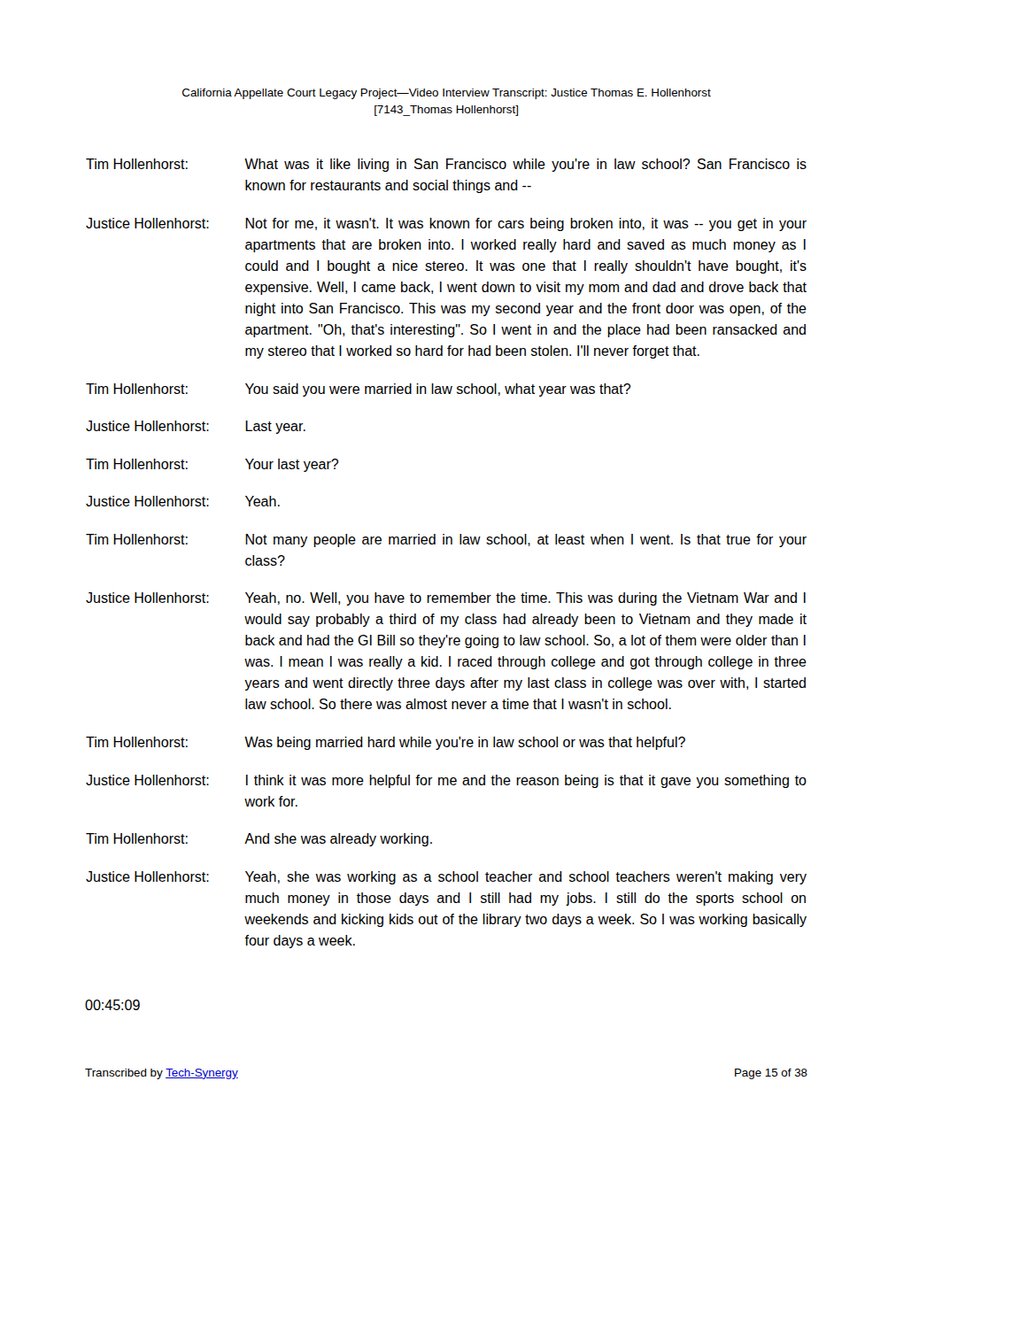California Appellate Court Legacy Project—Video Interview Transcript: Justice Thomas E. Hollenhorst
[7143_Thomas Hollenhorst]
| Tim Hollenhorst: | What was it like living in San Francisco while you're in law school? San Francisco is known for restaurants and social things and -- |
| Justice Hollenhorst: | Not for me, it wasn't. It was known for cars being broken into, it was -- you get in your apartments that are broken into. I worked really hard and saved as much money as I could and I bought a nice stereo. It was one that I really shouldn't have bought, it's expensive. Well, I came back, I went down to visit my mom and dad and drove back that night into San Francisco. This was my second year and the front door was open, of the apartment. "Oh, that's interesting". So I went in and the place had been ransacked and my stereo that I worked so hard for had been stolen. I'll never forget that. |
| Tim Hollenhorst: | You said you were married in law school, what year was that? |
| Justice Hollenhorst: | Last year. |
| Tim Hollenhorst: | Your last year? |
| Justice Hollenhorst: | Yeah. |
| Tim Hollenhorst: | Not many people are married in law school, at least when I went. Is that true for your class? |
| Justice Hollenhorst: | Yeah, no. Well, you have to remember the time. This was during the Vietnam War and I would say probably a third of my class had already been to Vietnam and they made it back and had the GI Bill so they're going to law school. So, a lot of them were older than I was. I mean I was really a kid. I raced through college and got through college in three years and went directly three days after my last class in college was over with, I started law school. So there was almost never a time that I wasn't in school. |
| Tim Hollenhorst: | Was being married hard while you're in law school or was that helpful? |
| Justice Hollenhorst: | I think it was more helpful for me and the reason being is that it gave you something to work for. |
| Tim Hollenhorst: | And she was already working. |
| Justice Hollenhorst: | Yeah, she was working as a school teacher and school teachers weren't making very much money in those days and I still had my jobs. I still do the sports school on weekends and kicking kids out of the library two days a week. So I was working basically four days a week. |
00:45:09
Transcribed by Tech-Synergy Page 15 of 38